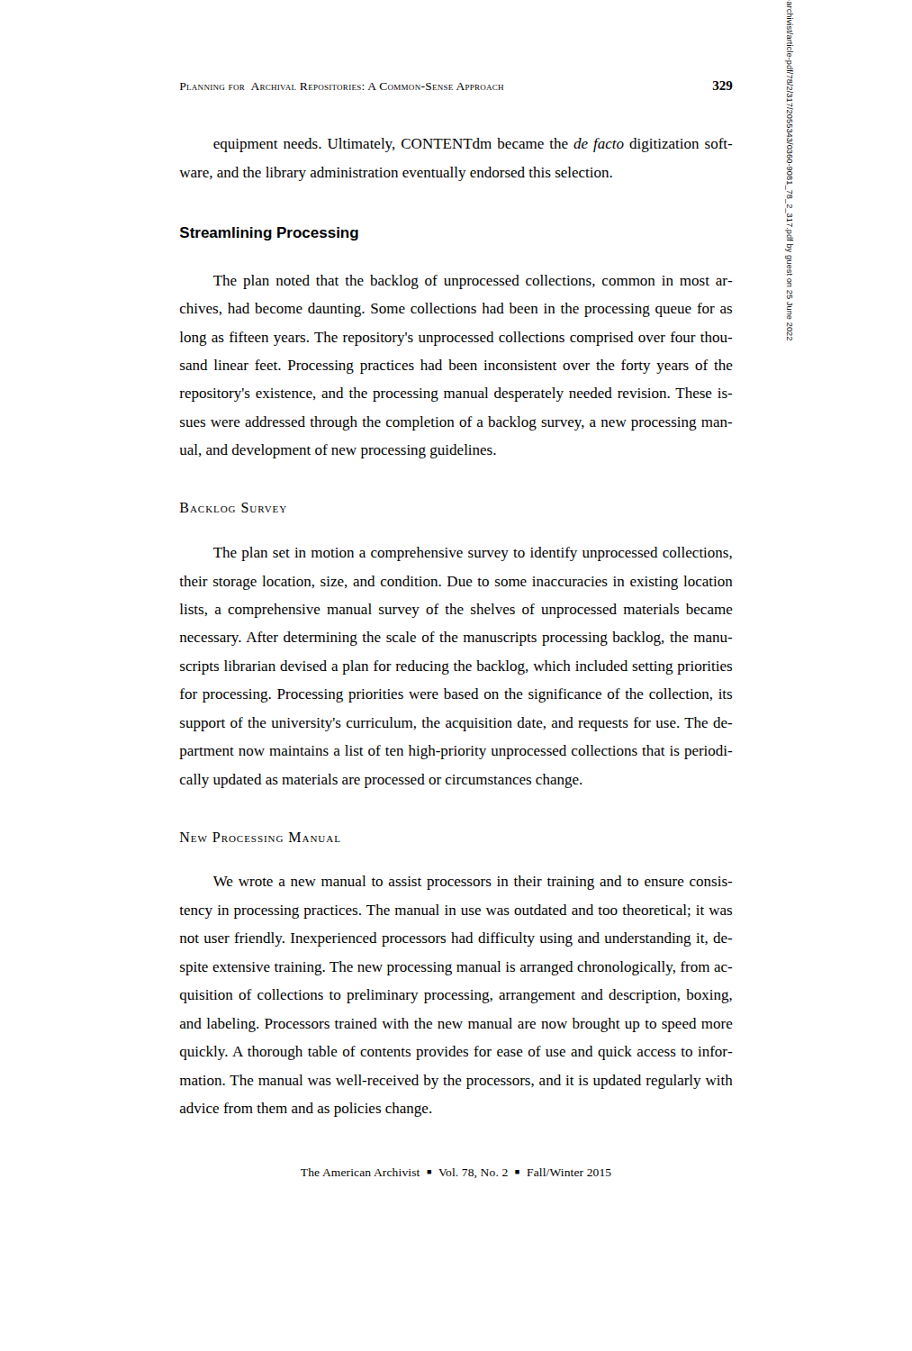Downloaded from http://meridian.allenpress.com/american-archivist/article-pdf/78/2/317/2055343/0360-9081_78_2_317.pdf by guest on 25 June 2022
Planning for Archival Repositories: A Common-Sense Approach 329
equipment needs. Ultimately, CONTENTdm became the de facto digitization software, and the library administration eventually endorsed this selection.
Streamlining Processing
The plan noted that the backlog of unprocessed collections, common in most archives, had become daunting. Some collections had been in the processing queue for as long as fifteen years. The repository's unprocessed collections comprised over four thousand linear feet. Processing practices had been inconsistent over the forty years of the repository's existence, and the processing manual desperately needed revision. These issues were addressed through the completion of a backlog survey, a new processing manual, and development of new processing guidelines.
Backlog Survey
The plan set in motion a comprehensive survey to identify unprocessed collections, their storage location, size, and condition. Due to some inaccuracies in existing location lists, a comprehensive manual survey of the shelves of unprocessed materials became necessary. After determining the scale of the manuscripts processing backlog, the manuscripts librarian devised a plan for reducing the backlog, which included setting priorities for processing. Processing priorities were based on the significance of the collection, its support of the university's curriculum, the acquisition date, and requests for use. The department now maintains a list of ten high-priority unprocessed collections that is periodically updated as materials are processed or circumstances change.
New Processing Manual
We wrote a new manual to assist processors in their training and to ensure consistency in processing practices. The manual in use was outdated and too theoretical; it was not user friendly. Inexperienced processors had difficulty using and understanding it, despite extensive training. The new processing manual is arranged chronologically, from acquisition of collections to preliminary processing, arrangement and description, boxing, and labeling. Processors trained with the new manual are now brought up to speed more quickly. A thorough table of contents provides for ease of use and quick access to information. The manual was well-received by the processors, and it is updated regularly with advice from them and as policies change.
The American Archivist ■ Vol. 78, No. 2 ■ Fall/Winter 2015